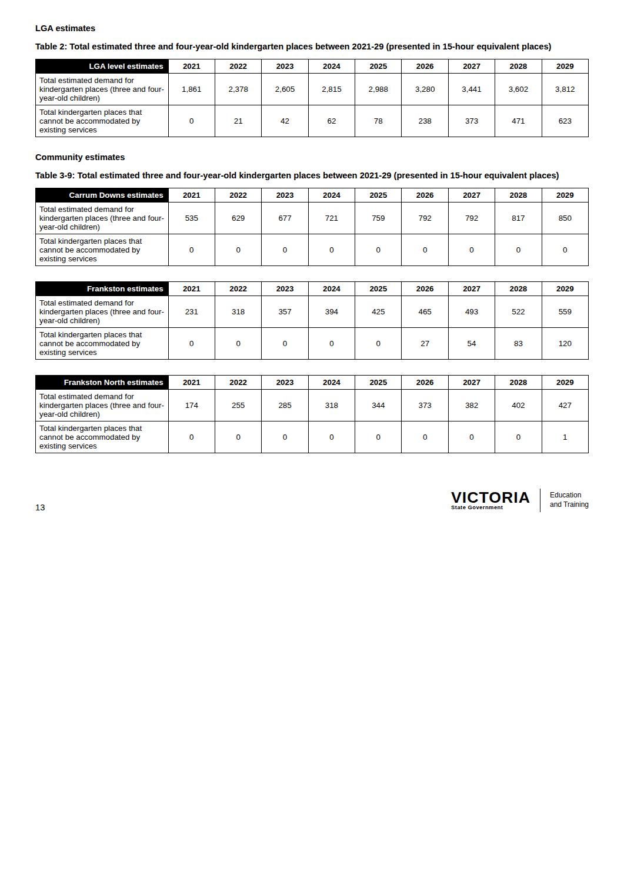LGA estimates
Table 2: Total estimated three and four-year-old kindergarten places between 2021-29 (presented in 15-hour equivalent places)
| LGA level estimates | 2021 | 2022 | 2023 | 2024 | 2025 | 2026 | 2027 | 2028 | 2029 |
| --- | --- | --- | --- | --- | --- | --- | --- | --- | --- |
| Total estimated demand for kindergarten places (three and four-year-old children) | 1,861 | 2,378 | 2,605 | 2,815 | 2,988 | 3,280 | 3,441 | 3,602 | 3,812 |
| Total kindergarten places that cannot be accommodated by existing services | 0 | 21 | 42 | 62 | 78 | 238 | 373 | 471 | 623 |
Community estimates
Table 3-9: Total estimated three and four-year-old kindergarten places between 2021-29 (presented in 15-hour equivalent places)
| Carrum Downs estimates | 2021 | 2022 | 2023 | 2024 | 2025 | 2026 | 2027 | 2028 | 2029 |
| --- | --- | --- | --- | --- | --- | --- | --- | --- | --- |
| Total estimated demand for kindergarten places (three and four-year-old children) | 535 | 629 | 677 | 721 | 759 | 792 | 792 | 817 | 850 |
| Total kindergarten places that cannot be accommodated by existing services | 0 | 0 | 0 | 0 | 0 | 0 | 0 | 0 | 0 |
| Frankston estimates | 2021 | 2022 | 2023 | 2024 | 2025 | 2026 | 2027 | 2028 | 2029 |
| --- | --- | --- | --- | --- | --- | --- | --- | --- | --- |
| Total estimated demand for kindergarten places (three and four-year-old children) | 231 | 318 | 357 | 394 | 425 | 465 | 493 | 522 | 559 |
| Total kindergarten places that cannot be accommodated by existing services | 0 | 0 | 0 | 0 | 0 | 27 | 54 | 83 | 120 |
| Frankston North estimates | 2021 | 2022 | 2023 | 2024 | 2025 | 2026 | 2027 | 2028 | 2029 |
| --- | --- | --- | --- | --- | --- | --- | --- | --- | --- |
| Total estimated demand for kindergarten places (three and four-year-old children) | 174 | 255 | 285 | 318 | 344 | 373 | 382 | 402 | 427 |
| Total kindergarten places that cannot be accommodated by existing services | 0 | 0 | 0 | 0 | 0 | 0 | 0 | 0 | 1 |
13
VICTORIAState Government
Education
and Training